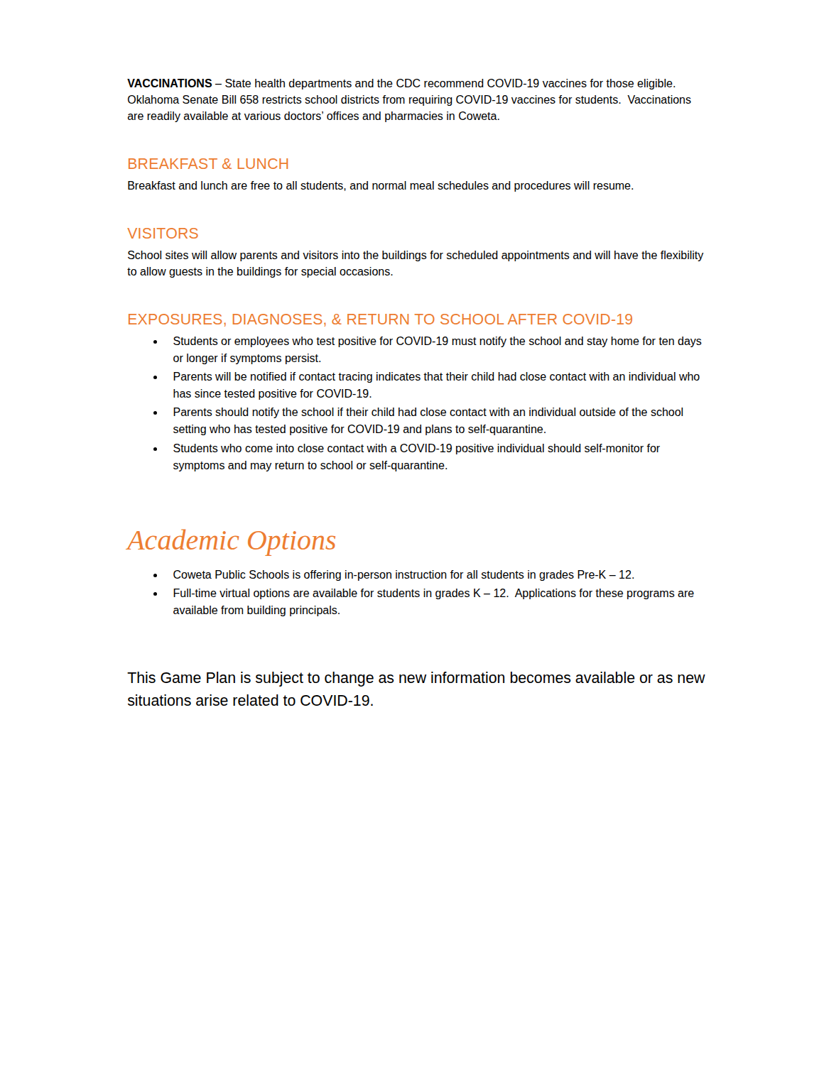VACCINATIONS – State health departments and the CDC recommend COVID-19 vaccines for those eligible. Oklahoma Senate Bill 658 restricts school districts from requiring COVID-19 vaccines for students. Vaccinations are readily available at various doctors’ offices and pharmacies in Coweta.
BREAKFAST & LUNCH
Breakfast and lunch are free to all students, and normal meal schedules and procedures will resume.
VISITORS
School sites will allow parents and visitors into the buildings for scheduled appointments and will have the flexibility to allow guests in the buildings for special occasions.
EXPOSURES, DIAGNOSES, & RETURN TO SCHOOL AFTER COVID-19
Students or employees who test positive for COVID-19 must notify the school and stay home for ten days or longer if symptoms persist.
Parents will be notified if contact tracing indicates that their child had close contact with an individual who has since tested positive for COVID-19.
Parents should notify the school if their child had close contact with an individual outside of the school setting who has tested positive for COVID-19 and plans to self-quarantine.
Students who come into close contact with a COVID-19 positive individual should self-monitor for symptoms and may return to school or self-quarantine.
Academic Options
Coweta Public Schools is offering in-person instruction for all students in grades Pre-K – 12.
Full-time virtual options are available for students in grades K – 12. Applications for these programs are available from building principals.
This Game Plan is subject to change as new information becomes available or as new situations arise related to COVID-19.